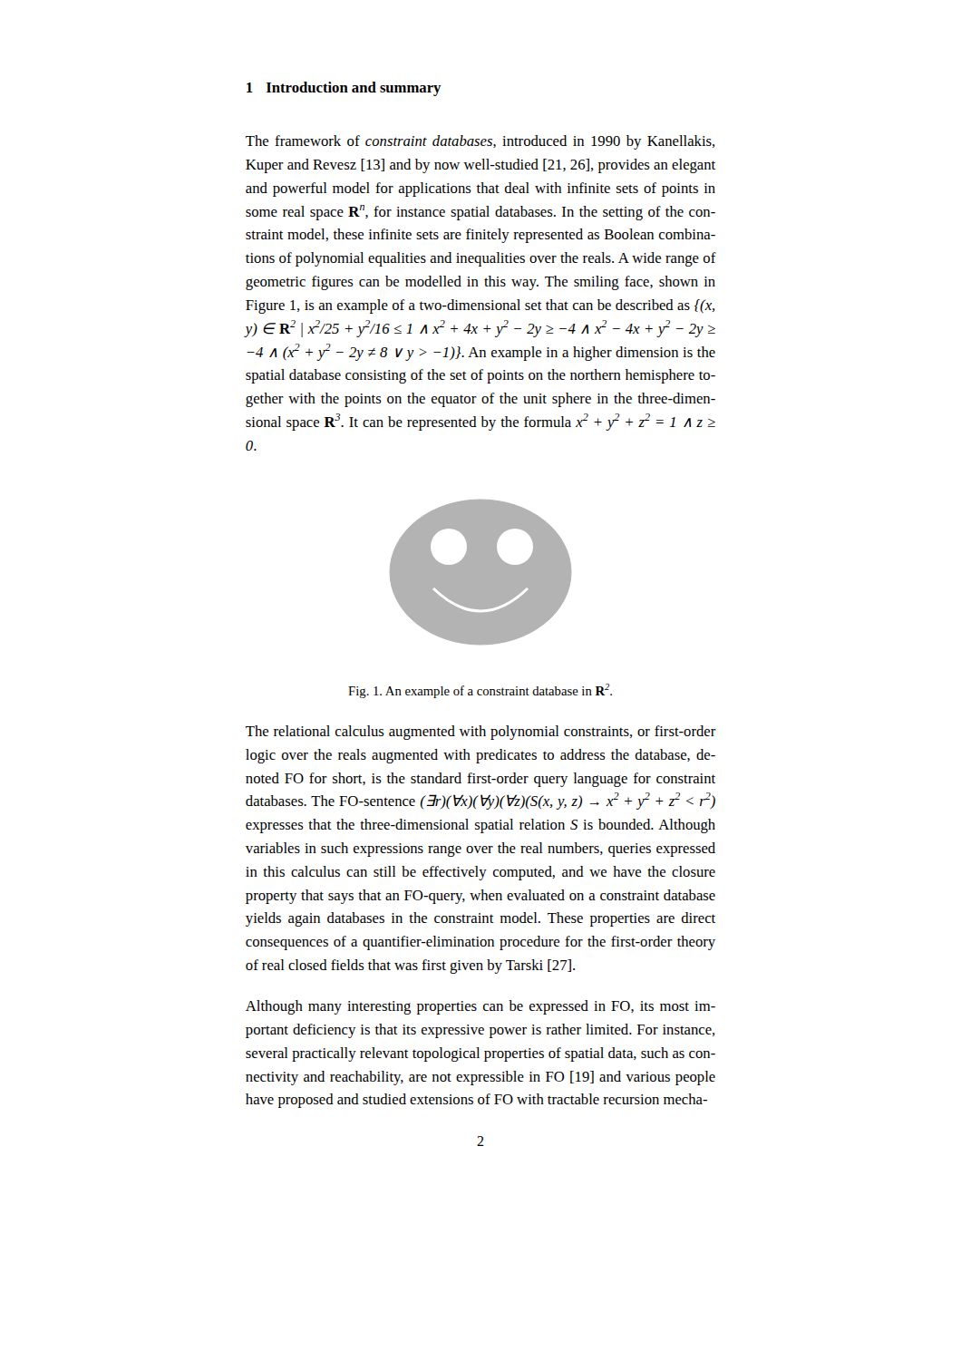1 Introduction and summary
The framework of constraint databases, introduced in 1990 by Kanellakis, Kuper and Revesz [13] and by now well-studied [21, 26], provides an elegant and powerful model for applications that deal with infinite sets of points in some real space Rn, for instance spatial databases. In the setting of the constraint model, these infinite sets are finitely represented as Boolean combinations of polynomial equalities and inequalities over the reals. A wide range of geometric figures can be modelled in this way. The smiling face, shown in Figure 1, is an example of a two-dimensional set that can be described as {(x, y) ∈ R2 | x2/25 + y2/16 ≤ 1 ∧ x2 + 4x + y2 − 2y ≥ −4 ∧ x2 − 4x + y2 − 2y ≥ −4 ∧ (x2 + y2 − 2y ≠ 8 ∨ y > −1)}. An example in a higher dimension is the spatial database consisting of the set of points on the northern hemisphere together with the points on the equator of the unit sphere in the three-dimensional space R3. It can be represented by the formula x2 + y2 + z2 = 1 ∧ z ≥ 0.
Fig. 1. An example of a constraint database in R2.
The relational calculus augmented with polynomial constraints, or first-order logic over the reals augmented with predicates to address the database, denoted FO for short, is the standard first-order query language for constraint databases. The FO-sentence (∃r)(∀x)(∀y)(∀z)(S(x, y, z) → x2 + y2 + z2 < r2) expresses that the three-dimensional spatial relation S is bounded. Although variables in such expressions range over the real numbers, queries expressed in this calculus can still be effectively computed, and we have the closure property that says that an FO-query, when evaluated on a constraint database yields again databases in the constraint model. These properties are direct consequences of a quantifier-elimination procedure for the first-order theory of real closed fields that was first given by Tarski [27].
Although many interesting properties can be expressed in FO, its most important deficiency is that its expressive power is rather limited. For instance, several practically relevant topological properties of spatial data, such as connectivity and reachability, are not expressible in FO [19] and various people have proposed and studied extensions of FO with tractable recursion mecha-
2